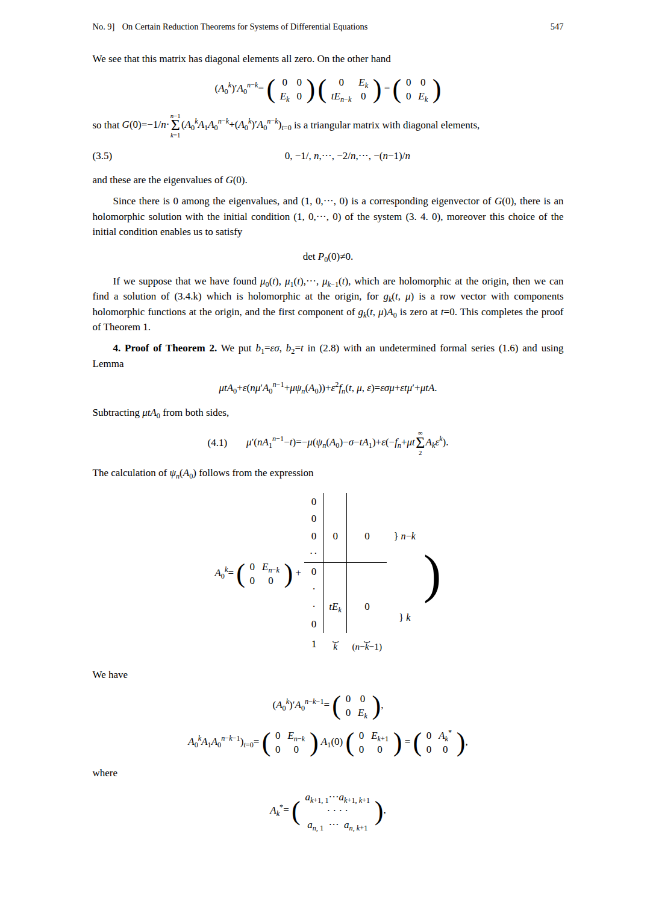No. 9] On Certain Reduction Theorems for Systems of Differential Equations 547
We see that this matrix has diagonal elements all zero. On the other hand
(A0k)′A0n−k= (
| 0 | 0 |
| E k | 0 |
) (
| 0 | E k |
| tE n − k | 0 |
) = (
| 0 | 0 |
| 0 | E k |
)
so that G(0)=−1/n·n−1 Σk=1(A0kA1A0n−k+(A0k)′A0n−k)t=0 is a triangular matrix with diagonal elements,
(3.5) 0, −1/, n,···, −2/n,···, −(n−1)/n
and these are the eigenvalues of G(0).
Since there is 0 among the eigenvalues, and (1, 0,···, 0) is a corresponding eigenvector of G(0), there is an holomorphic solution with the initial condition (1, 0,···, 0) of the system (3. 4. 0), moreover this choice of the initial condition enables us to satisfy
det P0(0)≠0.
If we suppose that we have found μ0(t), μ1(t),···, μk−1(t), which are holomorphic at the origin, then we can find a solution of (3.4.k) which is holomorphic at the origin, for gk(t, μ) is a row vector with components holomorphic functions at the origin, and the first component of gk(t, μ)A0 is zero at t=0. This completes the proof of Theorem 1.
4. Proof of Theorem 2. We put b1=εσ, b2=t in (2.8) with an undetermined formal series (1.6) and using Lemma
μtA0+ε(nμ′A0n−1+μψn(A0))+ε2fn(t, μ, ε)=εσμ+εtμ′+μtA.
Subtracting μtA0 from both sides,
(4.1) μ′(nA1n−1−t)=−μ(ψn(A0)−σ−tA1)+ε(−fn+μt∞Σ 2 Akεk).
The calculation of ψn(A0) follows from the expression
A0k= (
| 0 | E n − k |
| 0 | 0 |
) +
| 0 | | | } n − k |
| 0 | | |
| 0 | 0 | 0 |
| ·· | | |
| 0 | | |
| · | | | } k |
| · | tE k | 0 |
| 0 | | |
| 1 | ⏟ k | ⏟ ( n − k −1) |
)
We have
(A0k)′A0n−k−1= (
| 0 | 0 |
| 0 | E k |
) ,
A0kA1A0n−k−1)t=0= (
| 0 | E n − k |
| 0 | 0 |
) A1(0) (
| 0 | E k +1 |
| 0 | 0 |
) = (
| 0 | A k * |
| 0 | 0 |
) ,
where
Ak*= (
| a k +1, 1 ··· a k +1, k +1 |
| · · · · |
| a n , 1 ··· a n , k +1 |
) ,